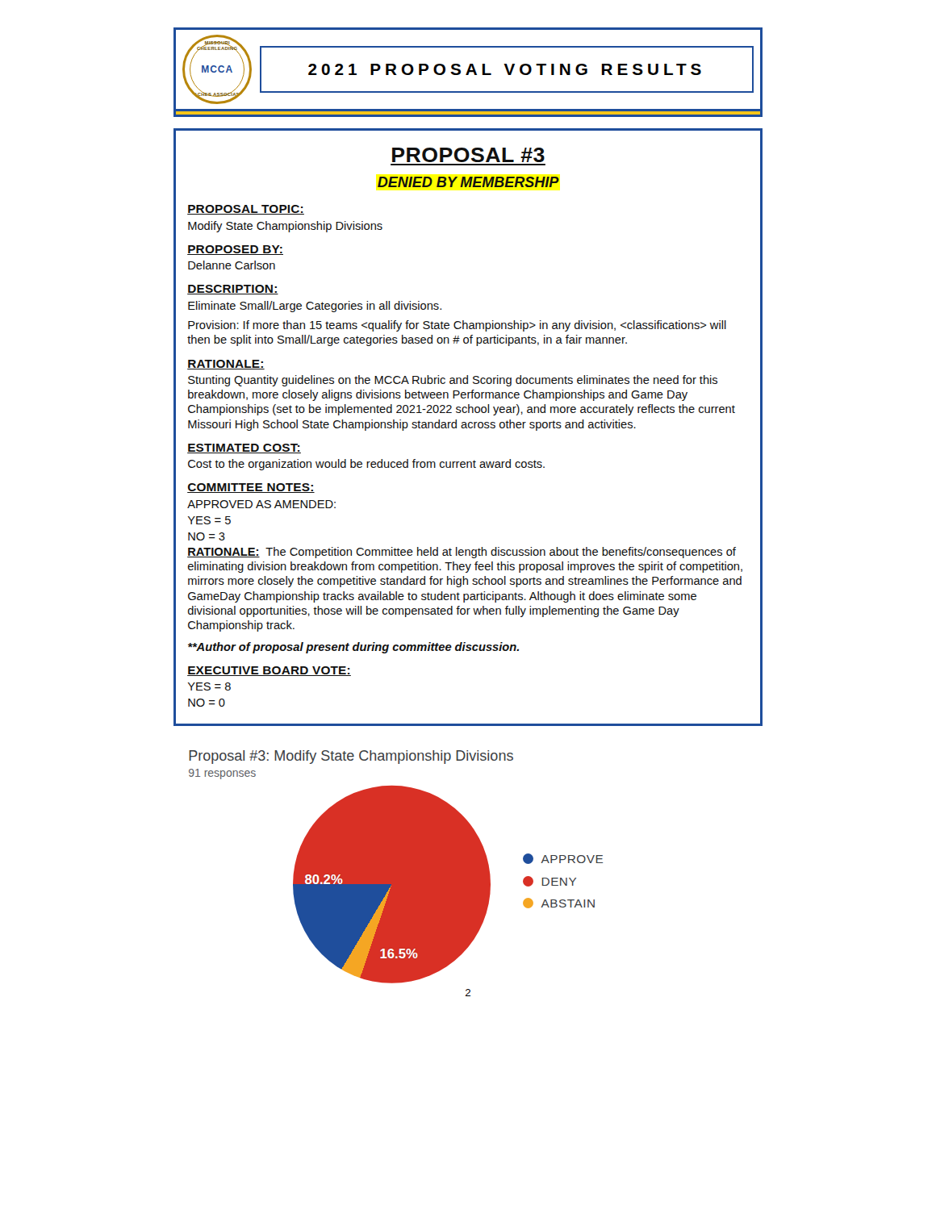Missouri Cheerleading
MCCA
Coaches Association
2021 PROPOSAL VOTING RESULTS
PROPOSAL #3
DENIED BY MEMBERSHIP
PROPOSAL TOPIC:
Modify State Championship Divisions
PROPOSED BY:
Delanne Carlson
DESCRIPTION:
Eliminate Small/Large Categories in all divisions.
Provision: If more than 15 teams <qualify for State Championship> in any division, <classifications> will then be split into Small/Large categories based on # of participants, in a fair manner.
RATIONALE:
Stunting Quantity guidelines on the MCCA Rubric and Scoring documents eliminates the need for this breakdown, more closely aligns divisions between Performance Championships and Game Day Championships (set to be implemented 2021-2022 school year), and more accurately reflects the current Missouri High School State Championship standard across other sports and activities.
ESTIMATED COST:
Cost to the organization would be reduced from current award costs.
COMMITTEE NOTES:
APPROVED AS AMENDED:
YES = 5
NO = 3
RATIONALE: The Competition Committee held at length discussion about the benefits/consequences of eliminating division breakdown from competition. They feel this proposal improves the spirit of competition, mirrors more closely the competitive standard for high school sports and streamlines the Performance and GameDay Championship tracks available to student participants. Although it does eliminate some divisional opportunities, those will be compensated for when fully implementing the Game Day Championship track.
**Author of proposal present during committee discussion.
EXECUTIVE BOARD VOTE:
YES = 8
NO = 0
Proposal #3: Modify State Championship Divisions
91 responses
80.2%
16.5%
APPROVE
DENY
ABSTAIN
2